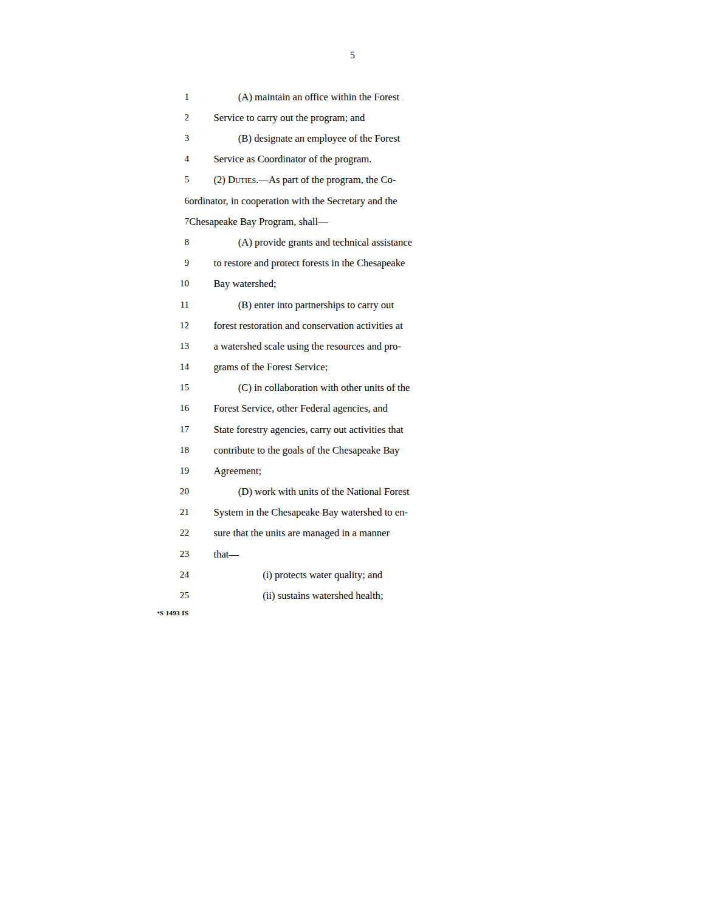5
| 1 | (A) maintain an office within the Forest |
| 2 | Service to carry out the program; and |
| 3 | (B) designate an employee of the Forest |
| 4 | Service as Coordinator of the program. |
| 5 | (2) Duties. —As part of the program, the Co- |
| 6 | ordinator, in cooperation with the Secretary and the |
| 7 | Chesapeake Bay Program, shall— |
| 8 | (A) provide grants and technical assistance |
| 9 | to restore and protect forests in the Chesapeake |
| 10 | Bay watershed; |
| 11 | (B) enter into partnerships to carry out |
| 12 | forest restoration and conservation activities at |
| 13 | a watershed scale using the resources and pro- |
| 14 | grams of the Forest Service; |
| 15 | (C) in collaboration with other units of the |
| 16 | Forest Service, other Federal agencies, and |
| 17 | State forestry agencies, carry out activities that |
| 18 | contribute to the goals of the Chesapeake Bay |
| 19 | Agreement; |
| 20 | (D) work with units of the National Forest |
| 21 | System in the Chesapeake Bay watershed to en- |
| 22 | sure that the units are managed in a manner |
| 23 | that— |
| 24 | (i) protects water quality; and |
| 25 | (ii) sustains watershed health; |
•S 1493 IS